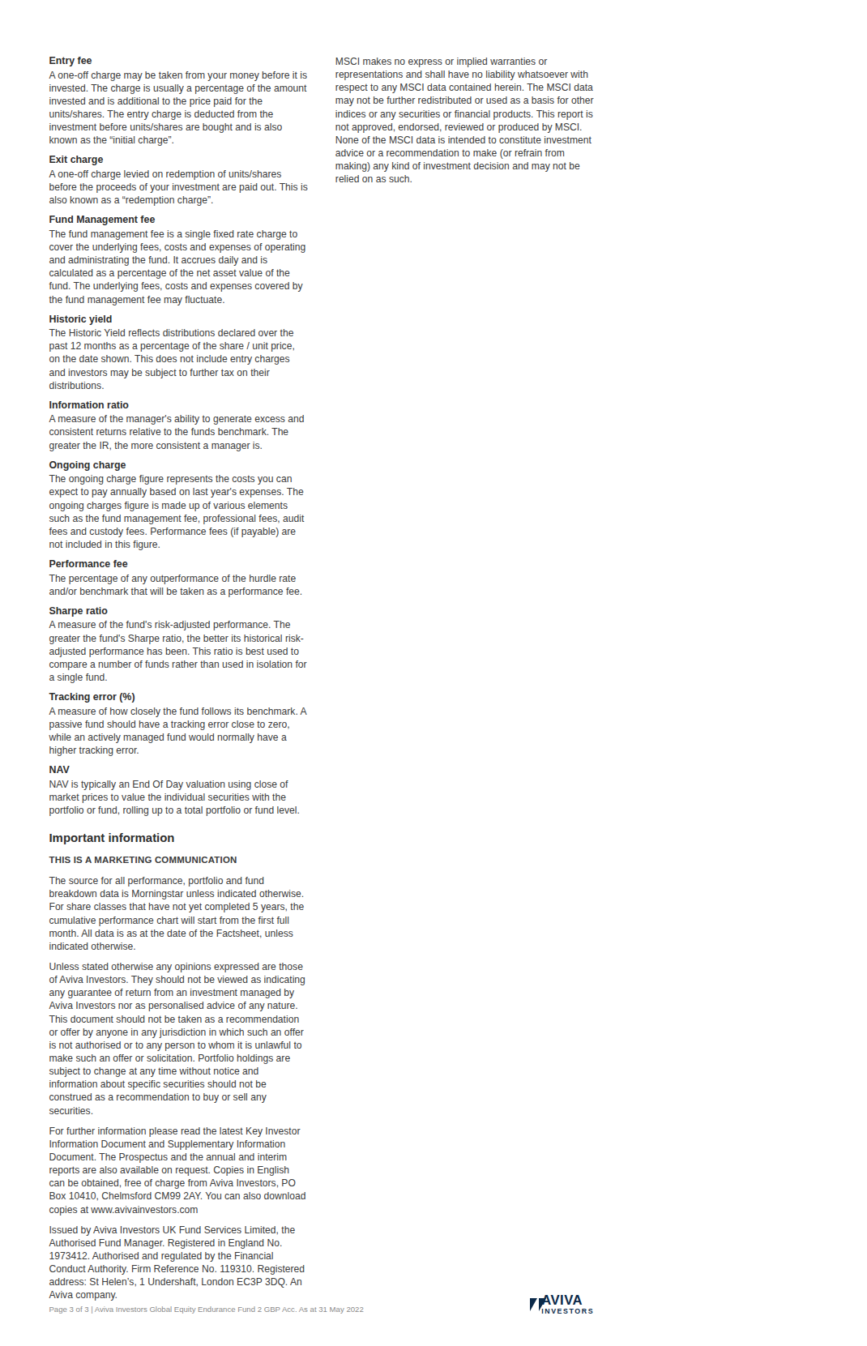Entry fee
A one-off charge may be taken from your money before it is invested. The charge is usually a percentage of the amount invested and is additional to the price paid for the units/shares. The entry charge is deducted from the investment before units/shares are bought and is also known as the “initial charge”.
Exit charge
A one-off charge levied on redemption of units/shares before the proceeds of your investment are paid out. This is also known as a “redemption charge”.
Fund Management fee
The fund management fee is a single fixed rate charge to cover the underlying fees, costs and expenses of operating and administrating the fund. It accrues daily and is calculated as a percentage of the net asset value of the fund. The underlying fees, costs and expenses covered by the fund management fee may fluctuate.
Historic yield
The Historic Yield reflects distributions declared over the past 12 months as a percentage of the share / unit price, on the date shown. This does not include entry charges and investors may be subject to further tax on their distributions.
Information ratio
A measure of the manager's ability to generate excess and consistent returns relative to the funds benchmark. The greater the IR, the more consistent a manager is.
Ongoing charge
The ongoing charge figure represents the costs you can expect to pay annually based on last year's expenses. The ongoing charges figure is made up of various elements such as the fund management fee, professional fees, audit fees and custody fees. Performance fees (if payable) are not included in this figure.
Performance fee
The percentage of any outperformance of the hurdle rate and/or benchmark that will be taken as a performance fee.
Sharpe ratio
A measure of the fund's risk-adjusted performance. The greater the fund's Sharpe ratio, the better its historical risk-adjusted performance has been. This ratio is best used to compare a number of funds rather than used in isolation for a single fund.
Tracking error (%)
A measure of how closely the fund follows its benchmark. A passive fund should have a tracking error close to zero, while an actively managed fund would normally have a higher tracking error.
NAV
NAV is typically an End Of Day valuation using close of market prices to value the individual securities with the portfolio or fund, rolling up to a total portfolio or fund level.
Important information
THIS IS A MARKETING COMMUNICATION
The source for all performance, portfolio and fund breakdown data is Morningstar unless indicated otherwise. For share classes that have not yet completed 5 years, the cumulative performance chart will start from the first full month. All data is as at the date of the Factsheet, unless indicated otherwise.
Unless stated otherwise any opinions expressed are those of Aviva Investors. They should not be viewed as indicating any guarantee of return from an investment managed by Aviva Investors nor as personalised advice of any nature. This document should not be taken as a recommendation or offer by anyone in any jurisdiction in which such an offer is not authorised or to any person to whom it is unlawful to make such an offer or solicitation. Portfolio holdings are subject to change at any time without notice and information about specific securities should not be construed as a recommendation to buy or sell any securities.
For further information please read the latest Key Investor Information Document and Supplementary Information Document. The Prospectus and the annual and interim reports are also available on request. Copies in English can be obtained, free of charge from Aviva Investors, PO Box 10410, Chelmsford CM99 2AY. You can also download copies at www.avivainvestors.com
Issued by Aviva Investors UK Fund Services Limited, the Authorised Fund Manager. Registered in England No. 1973412. Authorised and regulated by the Financial Conduct Authority. Firm Reference No. 119310. Registered address: St Helen’s, 1 Undershaft, London EC3P 3DQ. An Aviva company.
MSCI makes no express or implied warranties or representations and shall have no liability whatsoever with respect to any MSCI data contained herein. The MSCI data may not be further redistributed or used as a basis for other indices or any securities or financial products. This report is not approved, endorsed, reviewed or produced by MSCI. None of the MSCI data is intended to constitute investment advice or a recommendation to make (or refrain from making) any kind of investment decision and may not be relied on as such.
Page 3 of 3 | Aviva Investors Global Equity Endurance Fund 2 GBP Acc. As at 31 May 2022
AVIVA INVESTORS